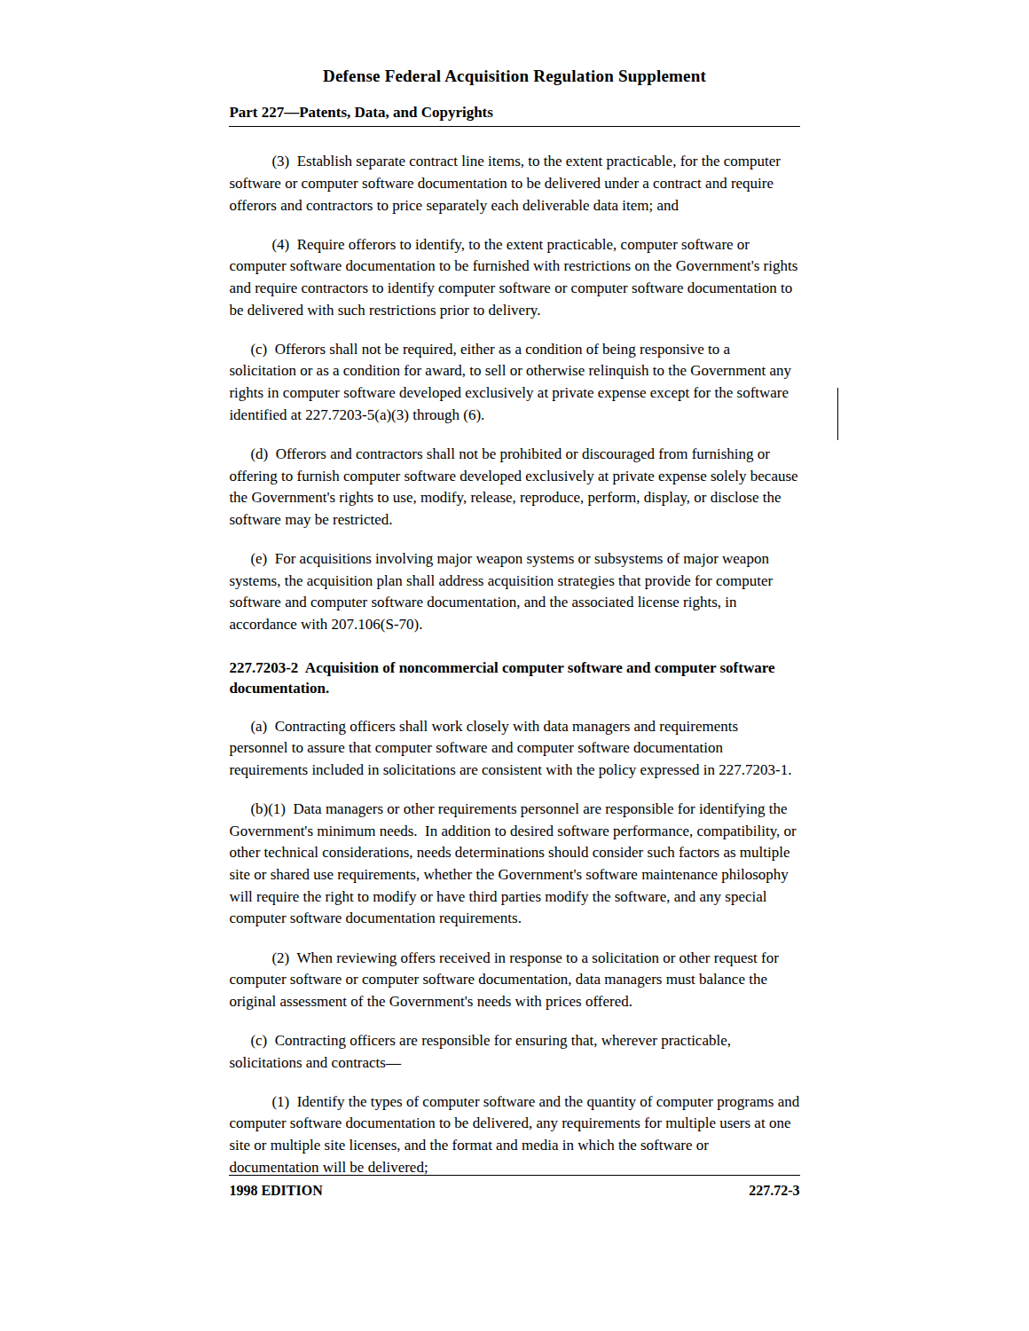Defense Federal Acquisition Regulation Supplement
Part 227—Patents, Data, and Copyrights
(3) Establish separate contract line items, to the extent practicable, for the computer software or computer software documentation to be delivered under a contract and require offerors and contractors to price separately each deliverable data item; and
(4) Require offerors to identify, to the extent practicable, computer software or computer software documentation to be furnished with restrictions on the Government's rights and require contractors to identify computer software or computer software documentation to be delivered with such restrictions prior to delivery.
(c) Offerors shall not be required, either as a condition of being responsive to a solicitation or as a condition for award, to sell or otherwise relinquish to the Government any rights in computer software developed exclusively at private expense except for the software identified at 227.7203-5(a)(3) through (6).
(d) Offerors and contractors shall not be prohibited or discouraged from furnishing or offering to furnish computer software developed exclusively at private expense solely because the Government's rights to use, modify, release, reproduce, perform, display, or disclose the software may be restricted.
(e) For acquisitions involving major weapon systems or subsystems of major weapon systems, the acquisition plan shall address acquisition strategies that provide for computer software and computer software documentation, and the associated license rights, in accordance with 207.106(S-70).
227.7203-2 Acquisition of noncommercial computer software and computer software documentation.
(a) Contracting officers shall work closely with data managers and requirements personnel to assure that computer software and computer software documentation requirements included in solicitations are consistent with the policy expressed in 227.7203-1.
(b)(1) Data managers or other requirements personnel are responsible for identifying the Government's minimum needs. In addition to desired software performance, compatibility, or other technical considerations, needs determinations should consider such factors as multiple site or shared use requirements, whether the Government's software maintenance philosophy will require the right to modify or have third parties modify the software, and any special computer software documentation requirements.
(2) When reviewing offers received in response to a solicitation or other request for computer software or computer software documentation, data managers must balance the original assessment of the Government's needs with prices offered.
(c) Contracting officers are responsible for ensuring that, wherever practicable, solicitations and contracts—
(1) Identify the types of computer software and the quantity of computer programs and computer software documentation to be delivered, any requirements for multiple users at one site or multiple site licenses, and the format and media in which the software or documentation will be delivered;
1998 EDITION 227.72-3